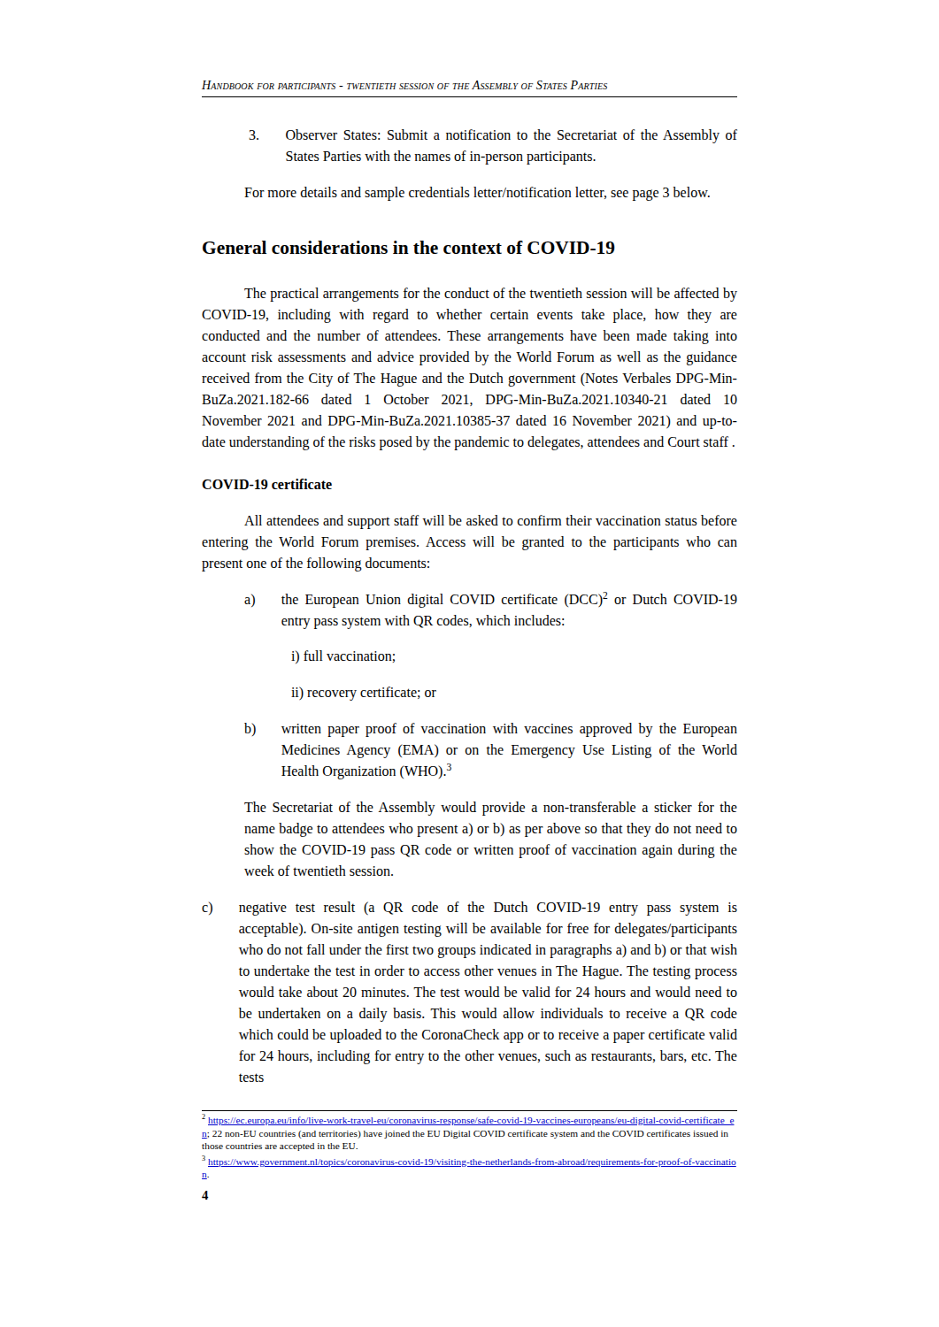Handbook for participants - twentieth session of the Assembly of States Parties
3.
Observer States: Submit a notification to the Secretariat of the Assembly of States Parties with the names of in-person participants.
For more details and sample credentials letter/notification letter, see page 3 below.
General considerations in the context of COVID-19
The practical arrangements for the conduct of the twentieth session will be affected by COVID-19, including with regard to whether certain events take place, how they are conducted and the number of attendees. These arrangements have been made taking into account risk assessments and advice provided by the World Forum as well as the guidance received from the City of The Hague and the Dutch government (Notes Verbales DPG-Min-BuZa.2021.182-66 dated 1 October 2021, DPG-Min-BuZa.2021.10340-21 dated 10 November 2021 and DPG-Min-BuZa.2021.10385-37 dated 16 November 2021) and up-to-date understanding of the risks posed by the pandemic to delegates, attendees and Court staff .
COVID-19 certificate
All attendees and support staff will be asked to confirm their vaccination status before entering the World Forum premises. Access will be granted to the participants who can present one of the following documents:
a)
the European Union digital COVID certificate (DCC)2 or Dutch COVID-19 entry pass system with QR codes, which includes:
i) full vaccination;
ii) recovery certificate; or
b)
written paper proof of vaccination with vaccines approved by the European Medicines Agency (EMA) or on the Emergency Use Listing of the World Health Organization (WHO).3
The Secretariat of the Assembly would provide a non-transferable a sticker for the name badge to attendees who present a) or b) as per above so that they do not need to show the COVID-19 pass QR code or written proof of vaccination again during the week of twentieth session.
c)
negative test result (a QR code of the Dutch COVID-19 entry pass system is acceptable). On-site antigen testing will be available for free for delegates/participants who do not fall under the first two groups indicated in paragraphs a) and b) or that wish to undertake the test in order to access other venues in The Hague. The testing process would take about 20 minutes. The test would be valid for 24 hours and would need to be undertaken on a daily basis. This would allow individuals to receive a QR code which could be uploaded to the CoronaCheck app or to receive a paper certificate valid for 24 hours, including for entry to the other venues, such as restaurants, bars, etc. The tests
2 https://ec.europa.eu/info/live-work-travel-eu/coronavirus-response/safe-covid-19-vaccines-europeans/eu-digital-covid-certificate_en; 22 non-EU countries (and territories) have joined the EU Digital COVID certificate system and the COVID certificates issued in those countries are accepted in the EU.
3 https://www.government.nl/topics/coronavirus-covid-19/visiting-the-netherlands-from-abroad/requirements-for-proof-of-vaccination.
4